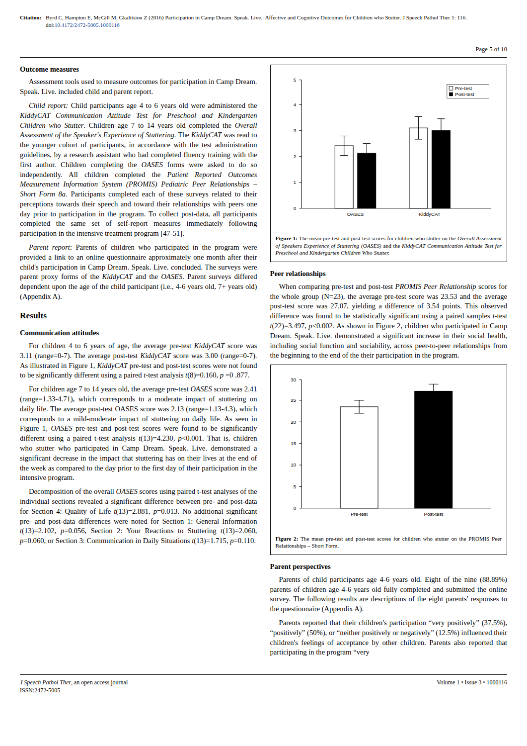Citation: Byrd C, Hampton E, McGill M, Gkalitsiou Z (2016) Participation in Camp Dream. Speak. Live.: Affective and Cognitive Outcomes for Children who Stutter. J Speech Pathol Ther 1: 116. doi:10.4172/2472-5005.1000116
Page 5 of 10
Outcome measures
Assessment tools used to measure outcomes for participation in Camp Dream. Speak. Live. included child and parent report.
Child report: Child participants age 4 to 6 years old were administered the KiddyCAT Communication Attitude Test for Preschool and Kindergarten Children who Stutter. Children age 7 to 14 years old completed the Overall Assessment of the Speaker's Experience of Stuttering. The KiddyCAT was read to the younger cohort of participants, in accordance with the test administration guidelines, by a research assistant who had completed fluency training with the first author. Children completing the OASES forms were asked to do so independently. All children completed the Patient Reported Outcomes Measurement Information System (PROMIS) Pediatric Peer Relationships – Short Form 8a. Participants completed each of these surveys related to their perceptions towards their speech and toward their relationships with peers one day prior to participation in the program. To collect post-data, all participants completed the same set of self-report measures immediately following participation in the intensive treatment program [47-51].
Parent report: Parents of children who participated in the program were provided a link to an online questionnaire approximately one month after their child's participation in Camp Dream. Speak. Live. concluded. The surveys were parent proxy forms of the KiddyCAT and the OASES. Parent surveys differed dependent upon the age of the child participant (i.e., 4-6 years old, 7+ years old) (Appendix A).
Results
Communication attitudes
For children 4 to 6 years of age, the average pre-test KiddyCAT score was 3.11 (range=0-7). The average post-test KiddyCAT score was 3.00 (range=0-7). As illustrated in Figure 1, KiddyCAT pre-test and post-test scores were not found to be significantly different using a paired t-test analysis t(8)=0.160, p =0 .877.
For children age 7 to 14 years old, the average pre-test OASES score was 2.41 (range=1.33-4.71), which corresponds to a moderate impact of stuttering on daily life. The average post-test OASES score was 2.13 (range=1.13-4.3), which corresponds to a mild-moderate impact of stuttering on daily life. As seen in Figure 1, OASES pre-test and post-test scores were found to be significantly different using a paired t-test analysis t(13)=4.230, p<0.001. That is, children who stutter who participated in Camp Dream. Speak. Live. demonstrated a significant decrease in the impact that stuttering has on their lives at the end of the week as compared to the day prior to the first day of their participation in the intensive program.
Decomposition of the overall OASES scores using paired t-test analyses of the individual sections revealed a significant difference between pre- and post-data for Section 4: Quality of Life t(13)=2.881, p=0.013. No additional significant pre- and post-data differences were noted for Section 1: General Information t(13)=2.102, p=0.056, Section 2: Your Reactions to Stuttering t(13)=2.060, p=0.060, or Section 3: Communication in Daily Situations t(13)=1.715, p=0.110.
0 1 2 3 4 5 Pre-test Post-test OASES KiddyCAT
Figure 1: The mean pre-test and post-test scores for children who stutter on the Overall Assessment of Speakers Experience of Stuttering (OASES) and the KiddyCAT Communication Attitude Test for Preschool and Kindergarten Children Who Stutter.
Peer relationships
When comparing pre-test and post-test PROMIS Peer Relationship scores for the whole group (N=23), the average pre-test score was 23.53 and the average post-test score was 27.07, yielding a difference of 3.54 points. This observed difference was found to be statistically significant using a paired samples t-test t(22)=3.497, p<0.002. As shown in Figure 2, children who participated in Camp Dream. Speak. Live. demonstrated a significant increase in their social health, including social function and sociability, across peer-to-peer relationships from the beginning to the end of the their participation in the program.
0 5 10 15 20 25 30 Pre-test Post-test
Figure 2: The mean pre-test and post-test scores for children who stutter on the PROMIS Peer Relationships – Short Form.
Parent perspectives
Parents of child participants age 4-6 years old. Eight of the nine (88.89%) parents of children age 4-6 years old fully completed and submitted the online survey. The following results are descriptions of the eight parents' responses to the questionnaire (Appendix A).
Parents reported that their children's participation “very positively” (37.5%), “positively” (50%), or “neither positively or negatively” (12.5%) influenced their children's feelings of acceptance by other children. Parents also reported that participating in the program “very
J Speech Pathol Ther, an open access journal
ISSN:2472-5005
Volume 1 • Issue 3 • 1000116